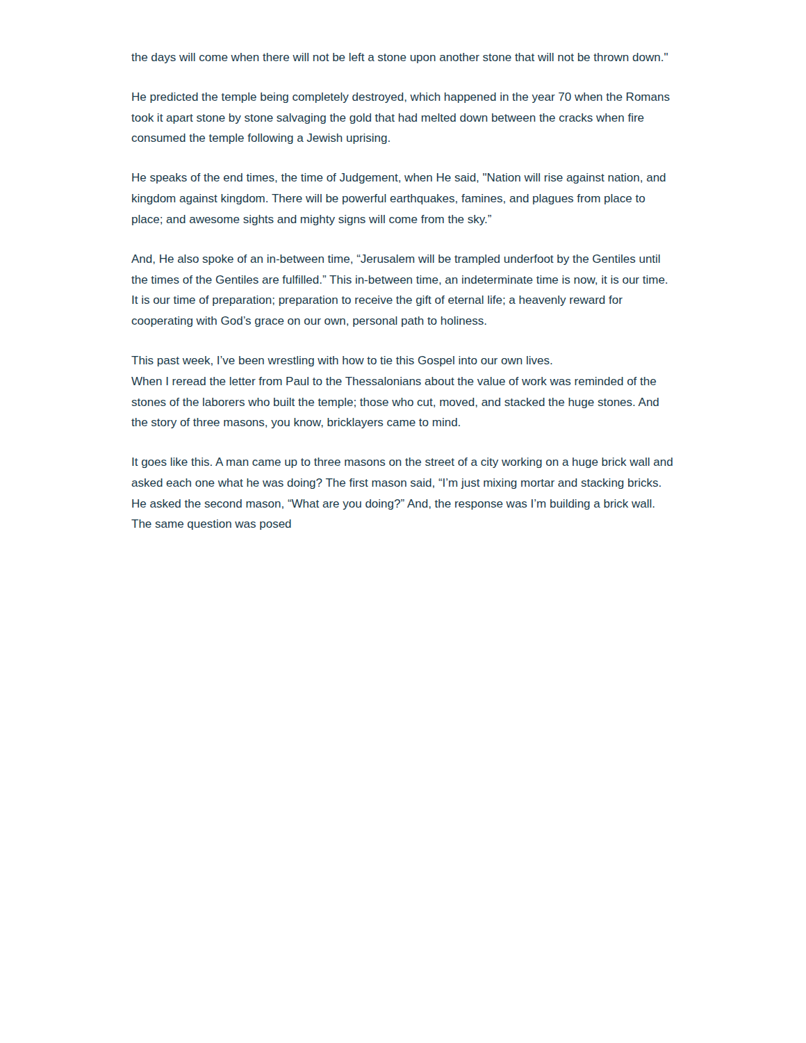the days will come when there will not be left a stone upon another stone that will not be thrown down."
He predicted the temple being completely destroyed, which happened in the year 70 when the Romans took it apart stone by stone salvaging the gold that had melted down between the cracks when fire consumed the temple following a Jewish uprising.
He speaks of the end times, the time of Judgement, when He said, "Nation will rise against nation, and kingdom against kingdom. There will be powerful earthquakes, famines, and plagues from place to place; and awesome sights and mighty signs will come from the sky.”
And, He also spoke of an in-between time, “Jerusalem will be trampled underfoot by the Gentiles until the times of the Gentiles are fulfilled.” This in-between time, an indeterminate time is now, it is our time. It is our time of preparation; preparation to receive the gift of eternal life; a heavenly reward for cooperating with God’s grace on our own, personal path to holiness.
This past week, I’ve been wrestling with how to tie this Gospel into our own lives.
When I reread the letter from Paul to the Thessalonians about the value of work was reminded of the stones of the laborers who built the temple; those who cut, moved, and stacked the huge stones. And the story of three masons, you know, bricklayers came to mind.
It goes like this. A man came up to three masons on the street of a city working on a huge brick wall and asked each one what he was doing? The first mason said, “I’m just mixing mortar and stacking bricks. He asked the second mason, “What are you doing?” And, the response was I’m building a brick wall. The same question was posed